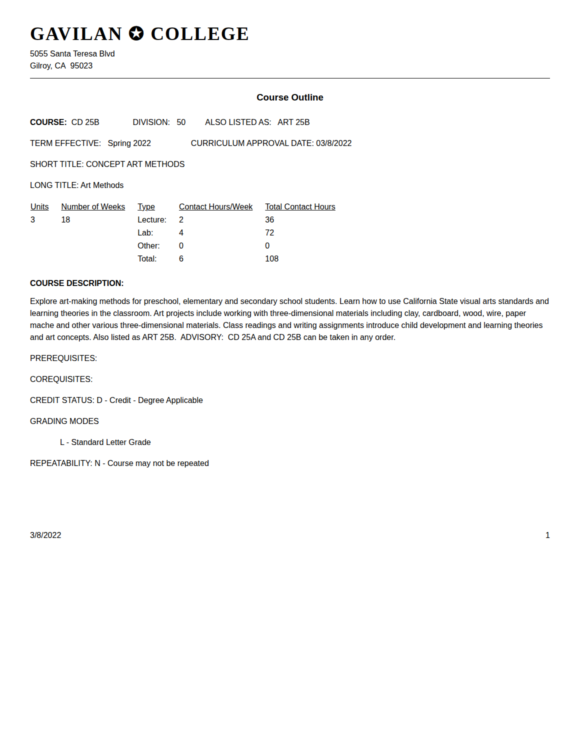GAVILAN ✪ COLLEGE
5055 Santa Teresa Blvd
Gilroy, CA 95023
Course Outline
COURSE: CD 25B DIVISION: 50 ALSO LISTED AS: ART 25B
TERM EFFECTIVE: Spring 2022 CURRICULUM APPROVAL DATE: 03/8/2022
SHORT TITLE: CONCEPT ART METHODS
LONG TITLE: Art Methods
| Units | Number of Weeks | Type | Contact Hours/Week | Total Contact Hours |
| --- | --- | --- | --- | --- |
| 3 | 18 | Lecture: | 2 | 36 |
| | | Lab: | 4 | 72 |
| | | Other: | 0 | 0 |
| | | Total: | 6 | 108 |
COURSE DESCRIPTION:
Explore art-making methods for preschool, elementary and secondary school students. Learn how to use California State visual arts standards and learning theories in the classroom. Art projects include working with three-dimensional materials including clay, cardboard, wood, wire, paper mache and other various three-dimensional materials. Class readings and writing assignments introduce child development and learning theories and art concepts. Also listed as ART 25B. ADVISORY: CD 25A and CD 25B can be taken in any order.
PREREQUISITES:
COREQUISITES:
CREDIT STATUS: D - Credit - Degree Applicable
GRADING MODES
L - Standard Letter Grade
REPEATABILITY: N - Course may not be repeated
3/8/2022 1